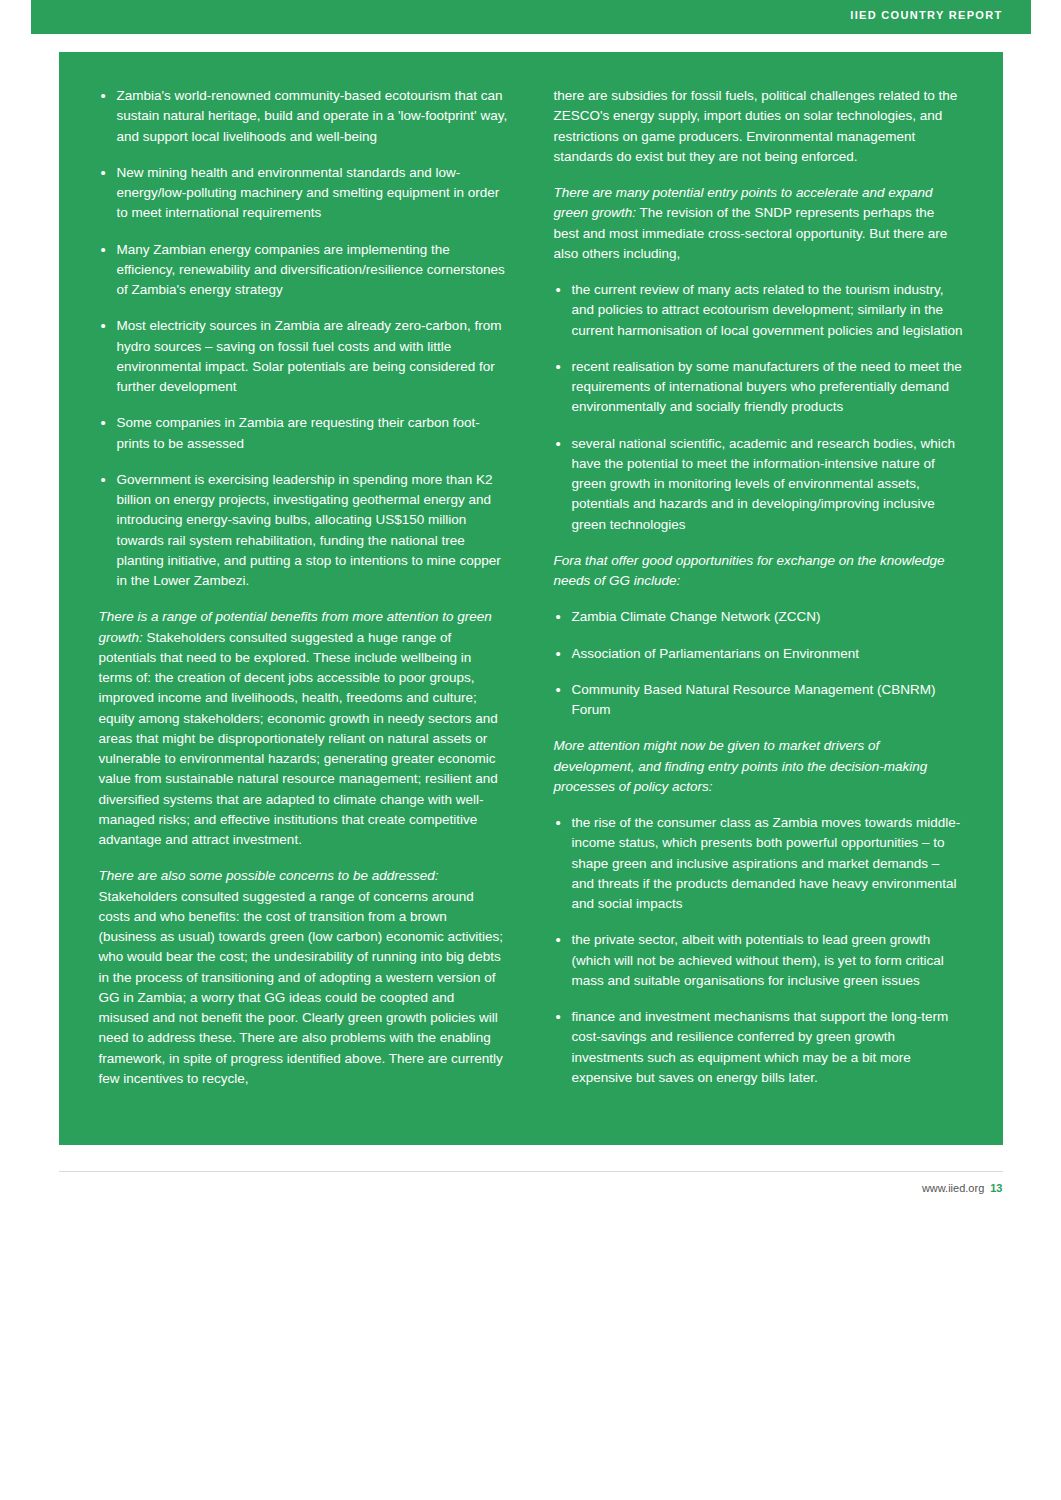IIED Country Report
Zambia's world-renowned community-based ecotourism that can sustain natural heritage, build and operate in a 'low-footprint' way, and support local livelihoods and well-being
New mining health and environmental standards and low-energy/low-polluting machinery and smelting equipment in order to meet international requirements
Many Zambian energy companies are implementing the efficiency, renewability and diversification/resilience cornerstones of Zambia's energy strategy
Most electricity sources in Zambia are already zero-carbon, from hydro sources – saving on fossil fuel costs and with little environmental impact. Solar potentials are being considered for further development
Some companies in Zambia are requesting their carbon foot-prints to be assessed
Government is exercising leadership in spending more than K2 billion on energy projects, investigating geothermal energy and introducing energy-saving bulbs, allocating US$150 million towards rail system rehabilitation, funding the national tree planting initiative, and putting a stop to intentions to mine copper in the Lower Zambezi.
There is a range of potential benefits from more attention to green growth: Stakeholders consulted suggested a huge range of potentials that need to be explored. These include wellbeing in terms of: the creation of decent jobs accessible to poor groups, improved income and livelihoods, health, freedoms and culture; equity among stakeholders; economic growth in needy sectors and areas that might be disproportionately reliant on natural assets or vulnerable to environmental hazards; generating greater economic value from sustainable natural resource management; resilient and diversified systems that are adapted to climate change with well-managed risks; and effective institutions that create competitive advantage and attract investment.
There are also some possible concerns to be addressed: Stakeholders consulted suggested a range of concerns around costs and who benefits: the cost of transition from a brown (business as usual) towards green (low carbon) economic activities; who would bear the cost; the undesirability of running into big debts in the process of transitioning and of adopting a western version of GG in Zambia; a worry that GG ideas could be coopted and misused and not benefit the poor. Clearly green growth policies will need to address these. There are also problems with the enabling framework, in spite of progress identified above. There are currently few incentives to recycle,
there are subsidies for fossil fuels, political challenges related to the ZESCO's energy supply, import duties on solar technologies, and restrictions on game producers. Environmental management standards do exist but they are not being enforced.
There are many potential entry points to accelerate and expand green growth: The revision of the SNDP represents perhaps the best and most immediate cross-sectoral opportunity. But there are also others including,
the current review of many acts related to the tourism industry, and policies to attract ecotourism development; similarly in the current harmonisation of local government policies and legislation
recent realisation by some manufacturers of the need to meet the requirements of international buyers who preferentially demand environmentally and socially friendly products
several national scientific, academic and research bodies, which have the potential to meet the information-intensive nature of green growth in monitoring levels of environmental assets, potentials and hazards and in developing/improving inclusive green technologies
Fora that offer good opportunities for exchange on the knowledge needs of GG include:
Zambia Climate Change Network (ZCCN)
Association of Parliamentarians on Environment
Community Based Natural Resource Management (CBNRM) Forum
More attention might now be given to market drivers of development, and finding entry points into the decision-making processes of policy actors:
the rise of the consumer class as Zambia moves towards middle-income status, which presents both powerful opportunities – to shape green and inclusive aspirations and market demands – and threats if the products demanded have heavy environmental and social impacts
the private sector, albeit with potentials to lead green growth (which will not be achieved without them), is yet to form critical mass and suitable organisations for inclusive green issues
finance and investment mechanisms that support the long-term cost-savings and resilience conferred by green growth investments such as equipment which may be a bit more expensive but saves on energy bills later.
www.iied.org 13